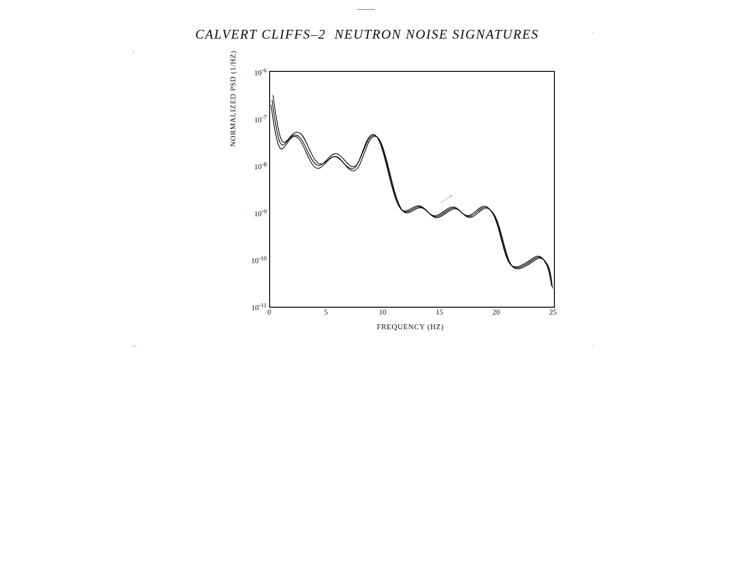——
CALVERT CLIFFS–2 NEUTRON NOISE SIGNATURES
NORMALIZED PSD (1/HZ)
10-6
10-7
10-8
10-9
10-10
10-11
0
5
10
15
20
25
FREQUENCY (HZ)
·
··
·
·